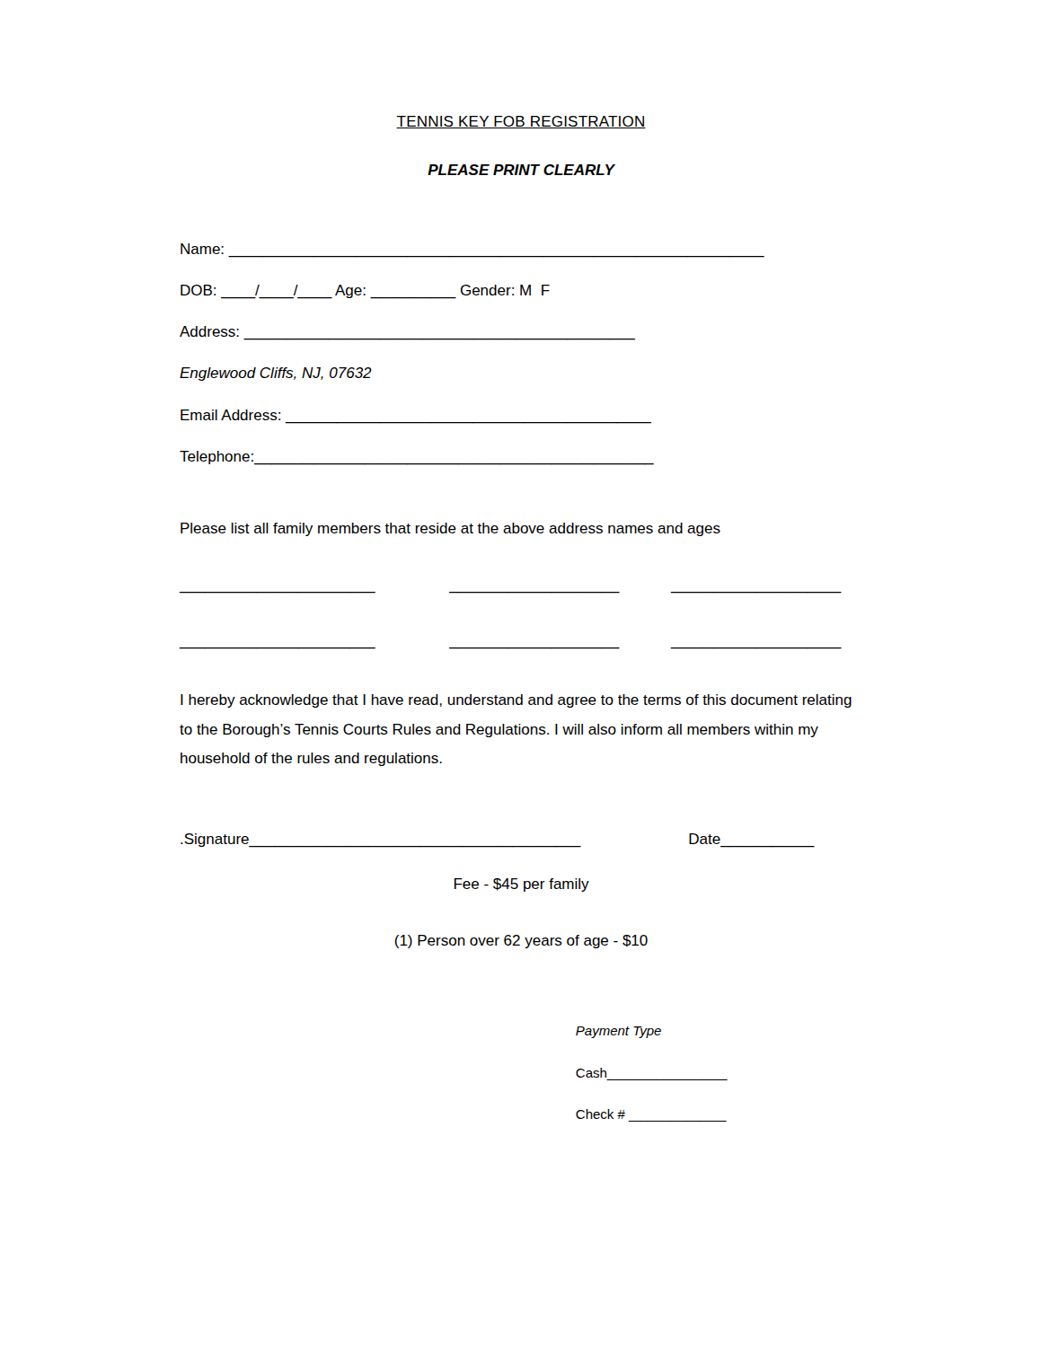TENNIS KEY FOB REGISTRATION
PLEASE PRINT CLEARLY
Name: _______________________________________________________________
DOB: ____/____/____ Age: __________ Gender: M F
Address: ______________________________________________
Englewood Cliffs, NJ, 07632
Email Address: ___________________________________________
Telephone:_______________________________________________
Please list all family members that reside at the above address names and ages
_______________________ ____________________ ____________________
_______________________ ____________________ ____________________
I hereby acknowledge that I have read, understand and agree to the terms of this document relating to the Borough’s Tennis Courts Rules and Regulations. I will also inform all members within my household of the rules and regulations.
.Signature_______________________________________ Date___________
Fee - $45 per family
(1) Person over 62 years of age - $10
Payment Type
Cash________________
Check # _____________